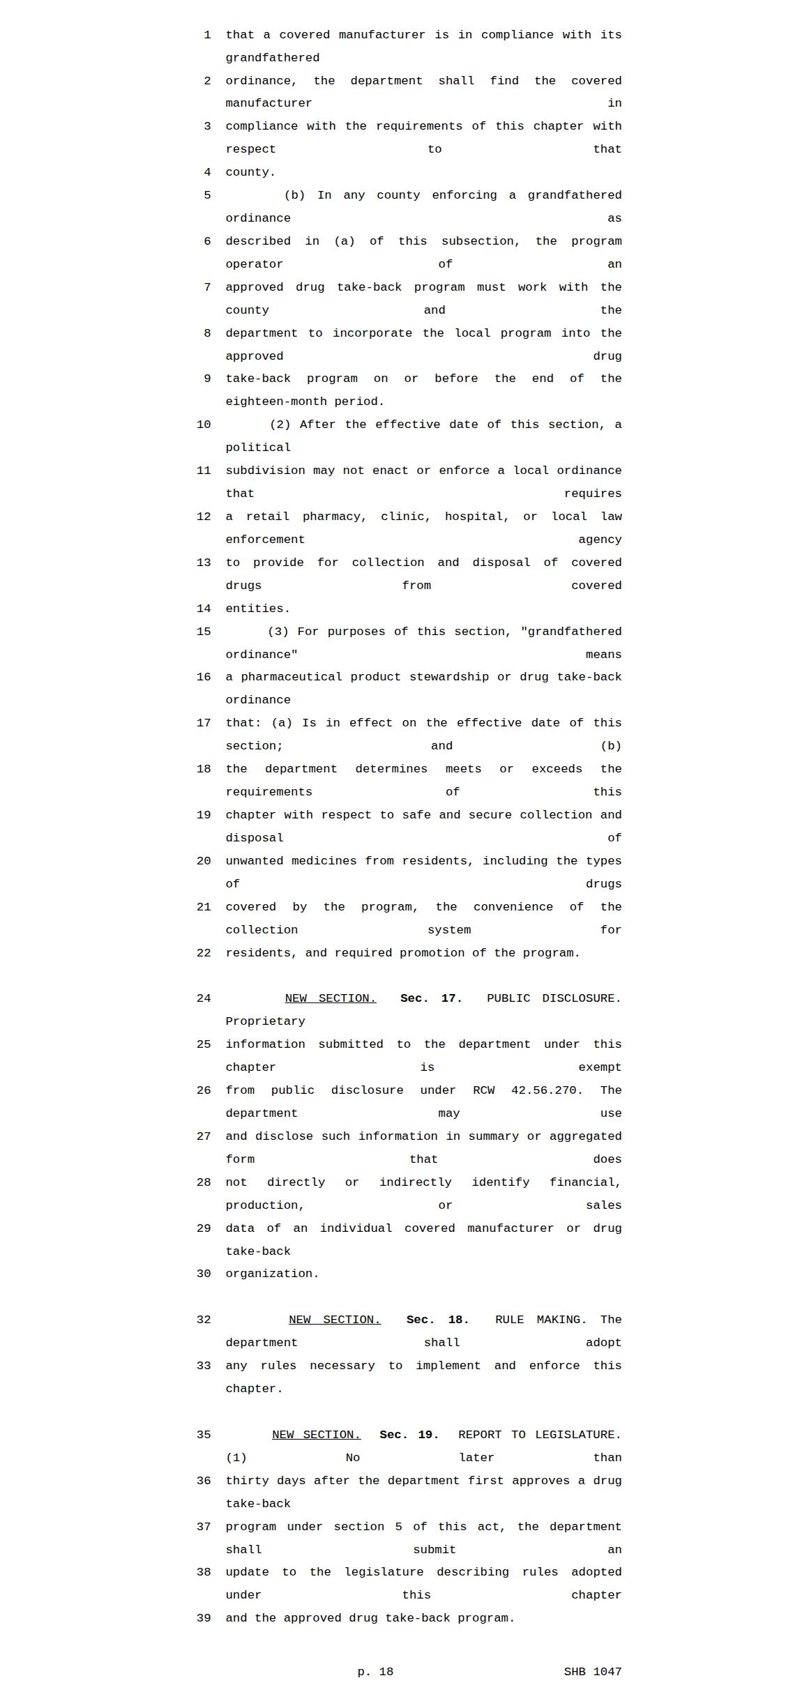that a covered manufacturer is in compliance with its grandfathered
ordinance, the department shall find the covered manufacturer in
compliance with the requirements of this chapter with respect to that
county.
(b) In any county enforcing a grandfathered ordinance as
described in (a) of this subsection, the program operator of an
approved drug take-back program must work with the county and the
department to incorporate the local program into the approved drug
take-back program on or before the end of the eighteen-month period.
(2) After the effective date of this section, a political
subdivision may not enact or enforce a local ordinance that requires
a retail pharmacy, clinic, hospital, or local law enforcement agency
to provide for collection and disposal of covered drugs from covered
entities.
(3) For purposes of this section, "grandfathered ordinance" means
a pharmaceutical product stewardship or drug take-back ordinance
that: (a) Is in effect on the effective date of this section; and (b)
the department determines meets or exceeds the requirements of this
chapter with respect to safe and secure collection and disposal of
unwanted medicines from residents, including the types of drugs
covered by the program, the convenience of the collection system for
residents, and required promotion of the program.
NEW SECTION. Sec. 17. PUBLIC DISCLOSURE. Proprietary
information submitted to the department under this chapter is exempt
from public disclosure under RCW 42.56.270. The department may use
and disclose such information in summary or aggregated form that does
not directly or indirectly identify financial, production, or sales
data of an individual covered manufacturer or drug take-back
organization.
NEW SECTION. Sec. 18. RULE MAKING. The department shall adopt
any rules necessary to implement and enforce this chapter.
NEW SECTION. Sec. 19. REPORT TO LEGISLATURE. (1) No later than
thirty days after the department first approves a drug take-back
program under section 5 of this act, the department shall submit an
update to the legislature describing rules adopted under this chapter
and the approved drug take-back program.
p. 18
SHB 1047